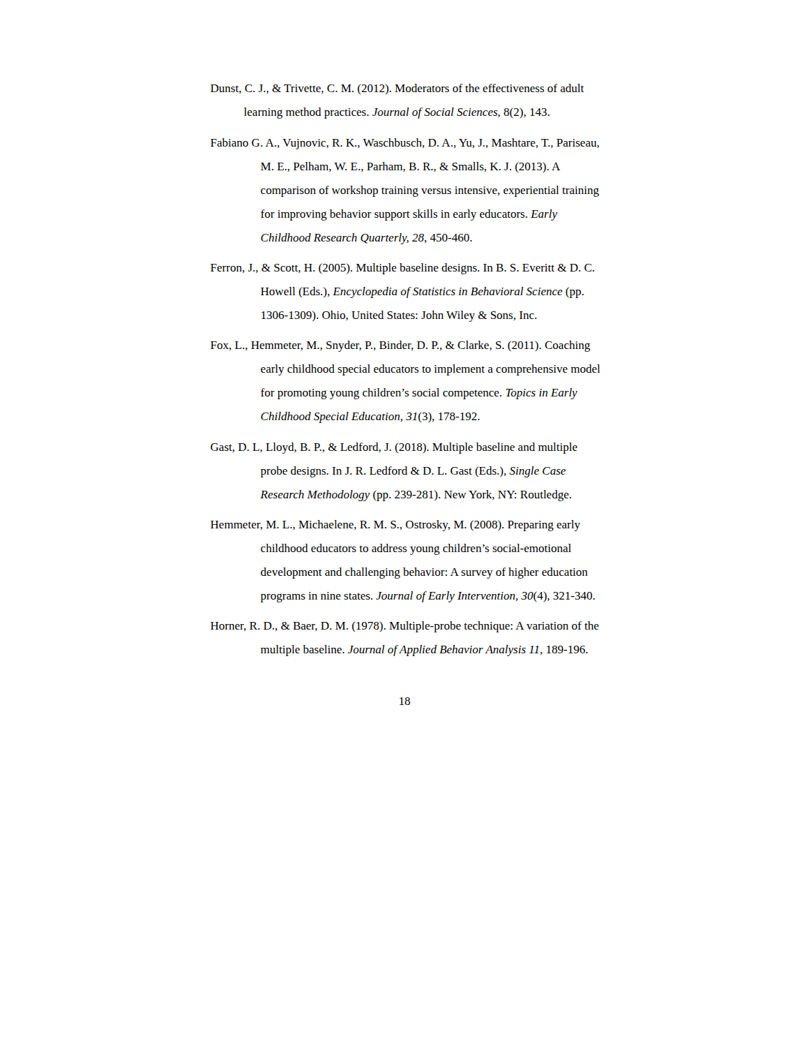Dunst, C. J., & Trivette, C. M. (2012). Moderators of the effectiveness of adult learning method practices. Journal of Social Sciences, 8(2), 143.
Fabiano G. A., Vujnovic, R. K., Waschbusch, D. A., Yu, J., Mashtare, T., Pariseau, M. E., Pelham, W. E., Parham, B. R., & Smalls, K. J. (2013). A comparison of workshop training versus intensive, experiential training for improving behavior support skills in early educators. Early Childhood Research Quarterly, 28, 450-460.
Ferron, J., & Scott, H. (2005). Multiple baseline designs. In B. S. Everitt & D. C. Howell (Eds.), Encyclopedia of Statistics in Behavioral Science (pp. 1306-1309). Ohio, United States: John Wiley & Sons, Inc.
Fox, L., Hemmeter, M., Snyder, P., Binder, D. P., & Clarke, S. (2011). Coaching early childhood special educators to implement a comprehensive model for promoting young children’s social competence. Topics in Early Childhood Special Education, 31(3), 178-192.
Gast, D. L, Lloyd, B. P., & Ledford, J. (2018). Multiple baseline and multiple probe designs. In J. R. Ledford & D. L. Gast (Eds.), Single Case Research Methodology (pp. 239-281). New York, NY: Routledge.
Hemmeter, M. L., Michaelene, R. M. S., Ostrosky, M. (2008). Preparing early childhood educators to address young children’s social-emotional development and challenging behavior: A survey of higher education programs in nine states. Journal of Early Intervention, 30(4), 321-340.
Horner, R. D., & Baer, D. M. (1978). Multiple-probe technique: A variation of the multiple baseline. Journal of Applied Behavior Analysis 11, 189-196.
18